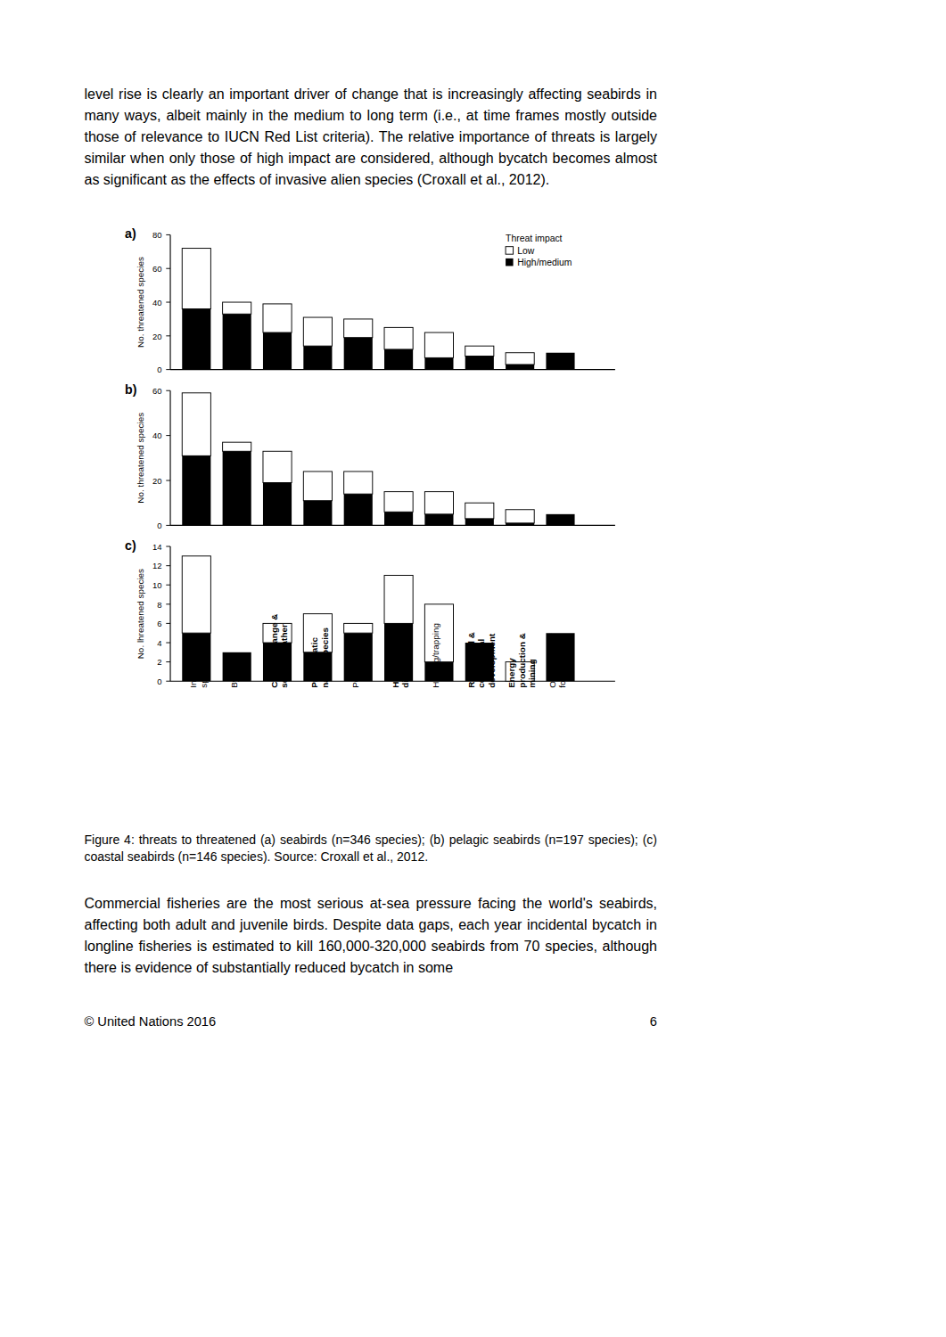level rise is clearly an important driver of change that is increasingly affecting seabirds in many ways, albeit mainly in the medium to long term (i.e., at time frames mostly outside those of relevance to IUCN Red List criteria). The relative importance of threats is largely similar when only those of high impact are considered, although bycatch becomes almost as significant as the effects of invasive alien species (Croxall et al., 2012).
a) 0 20 40 60 80 No. threatened species Threat impact Low High/medium b) 0 20 40 60 No. threatened species c) 0 2 4 6 8 10 12 14 No. lhreatened species Invasive alien species Bycatch Climate change & severe weather Problematic native species Pollution Human disturbance Hunting/trapping Residential & commercial development Energy production & mining Overfishing of food sources
Figure 4: threats to threatened (a) seabirds (n=346 species); (b) pelagic seabirds (n=197 species); (c) coastal seabirds (n=146 species). Source: Croxall et al., 2012.
Commercial fisheries are the most serious at-sea pressure facing the world's seabirds, affecting both adult and juvenile birds. Despite data gaps, each year incidental bycatch in longline fisheries is estimated to kill 160,000-320,000 seabirds from 70 species, although there is evidence of substantially reduced bycatch in some
© United Nations 2016 6